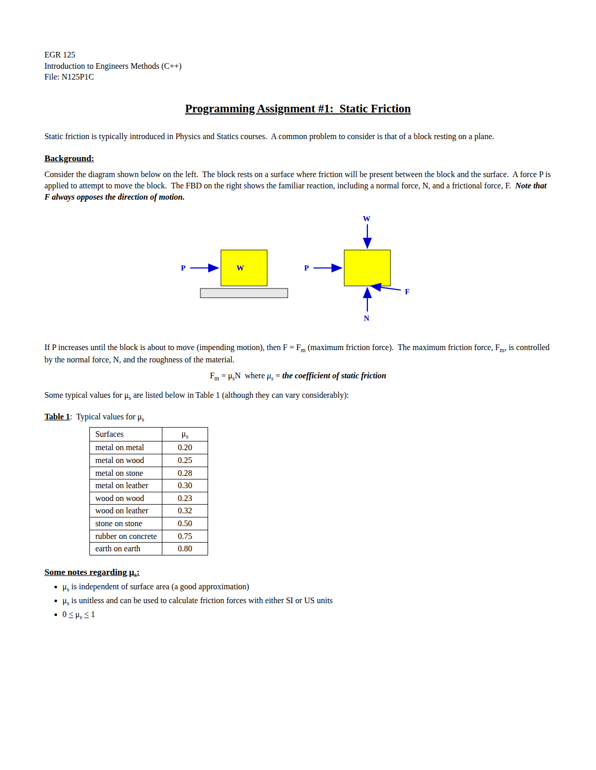EGR 125
Introduction to Engineers Methods (C++)
File: N125P1C
Programming Assignment #1: Static Friction
Static friction is typically introduced in Physics and Statics courses. A common problem to consider is that of a block resting on a plane.
Background:
Consider the diagram shown below on the left. The block rests on a surface where friction will be present between the block and the surface. A force P is applied to attempt to move the block. The FBD on the right shows the familiar reaction, including a normal force, N, and a frictional force, F. Note that F always opposes the direction of motion.
P W W P F N
If P increases until the block is about to move (impending motion), then F = Fm (maximum friction force). The maximum friction force, Fm, is controlled by the normal force, N, and the roughness of the material.
Fm = μsN where μs = the coefficient of static friction
Some typical values for μs are listed below in Table 1 (although they can vary considerably):
Table 1: Typical values for μs
| Surfaces | μ s |
| --- | --- |
| metal on metal | 0.20 |
| metal on wood | 0.25 |
| metal on stone | 0.28 |
| metal on leather | 0.30 |
| wood on wood | 0.23 |
| wood on leather | 0.32 |
| stone on stone | 0.50 |
| rubber on concrete | 0.75 |
| earth on earth | 0.80 |
Some notes regarding μs:
μs is independent of surface area (a good approximation)
μs is unitless and can be used to calculate friction forces with either SI or US units
0 < μs < 1